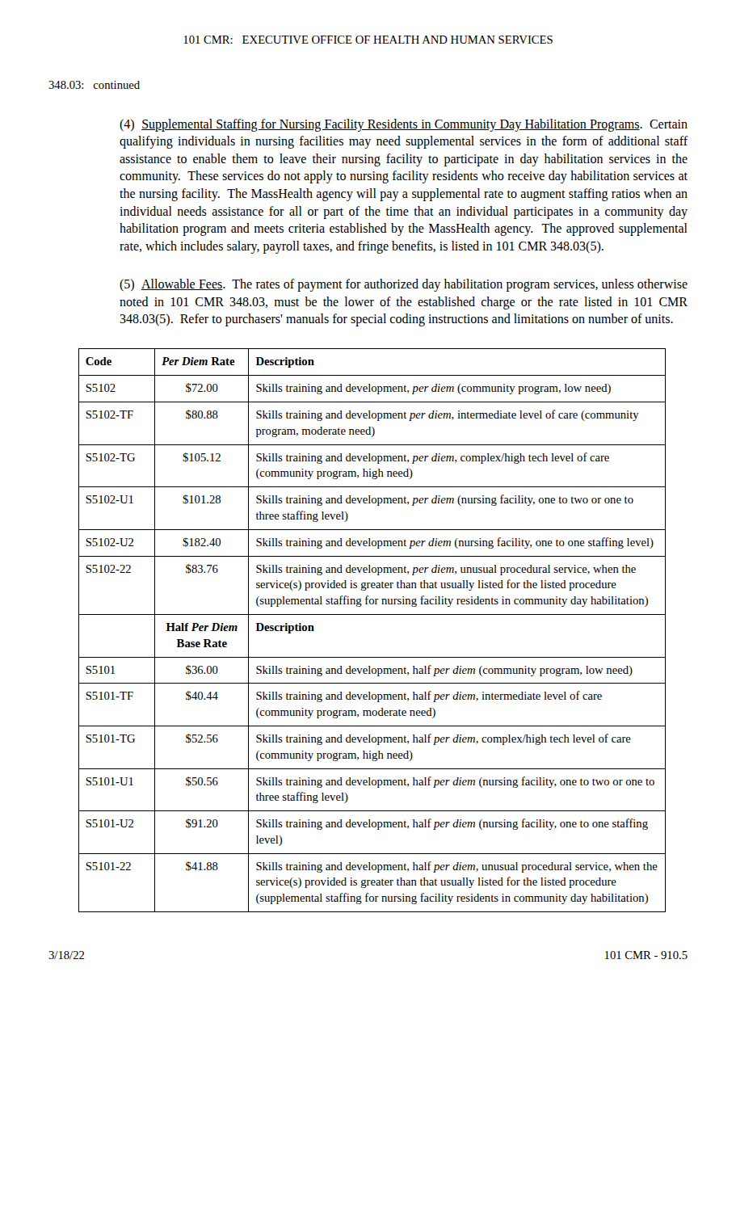101 CMR: EXECUTIVE OFFICE OF HEALTH AND HUMAN SERVICES
348.03: continued
(4) Supplemental Staffing for Nursing Facility Residents in Community Day Habilitation Programs. Certain qualifying individuals in nursing facilities may need supplemental services in the form of additional staff assistance to enable them to leave their nursing facility to participate in day habilitation services in the community. These services do not apply to nursing facility residents who receive day habilitation services at the nursing facility. The MassHealth agency will pay a supplemental rate to augment staffing ratios when an individual needs assistance for all or part of the time that an individual participates in a community day habilitation program and meets criteria established by the MassHealth agency. The approved supplemental rate, which includes salary, payroll taxes, and fringe benefits, is listed in 101 CMR 348.03(5).
(5) Allowable Fees. The rates of payment for authorized day habilitation program services, unless otherwise noted in 101 CMR 348.03, must be the lower of the established charge or the rate listed in 101 CMR 348.03(5). Refer to purchasers' manuals for special coding instructions and limitations on number of units.
| Code | Per Diem Rate | Description |
| --- | --- | --- |
| S5102 | $72.00 | Skills training and development, per diem (community program, low need) |
| S5102-TF | $80.88 | Skills training and development per diem , intermediate level of care (community program, moderate need) |
| S5102-TG | $105.12 | Skills training and development, per diem , complex/high tech level of care (community program, high need) |
| S5102-U1 | $101.28 | Skills training and development, per diem (nursing facility, one to two or one to three staffing level) |
| S5102-U2 | $182.40 | Skills training and development per diem (nursing facility, one to one staffing level) |
| S5102-22 | $83.76 | Skills training and development, per diem , unusual procedural service, when the service(s) provided is greater than that usually listed for the listed procedure (supplemental staffing for nursing facility residents in community day habilitation) |
| | Half Per Diem Base Rate | Description |
| S5101 | $36.00 | Skills training and development, half per diem (community program, low need) |
| S5101-TF | $40.44 | Skills training and development, half per diem , intermediate level of care (community program, moderate need) |
| S5101-TG | $52.56 | Skills training and development, half per diem , complex/high tech level of care (community program, high need) |
| S5101-U1 | $50.56 | Skills training and development, half per diem (nursing facility, one to two or one to three staffing level) |
| S5101-U2 | $91.20 | Skills training and development, half per diem (nursing facility, one to one staffing level) |
| S5101-22 | $41.88 | Skills training and development, half per diem , unusual procedural service, when the service(s) provided is greater than that usually listed for the listed procedure (supplemental staffing for nursing facility residents in community day habilitation) |
3/18/22 101 CMR - 910.5